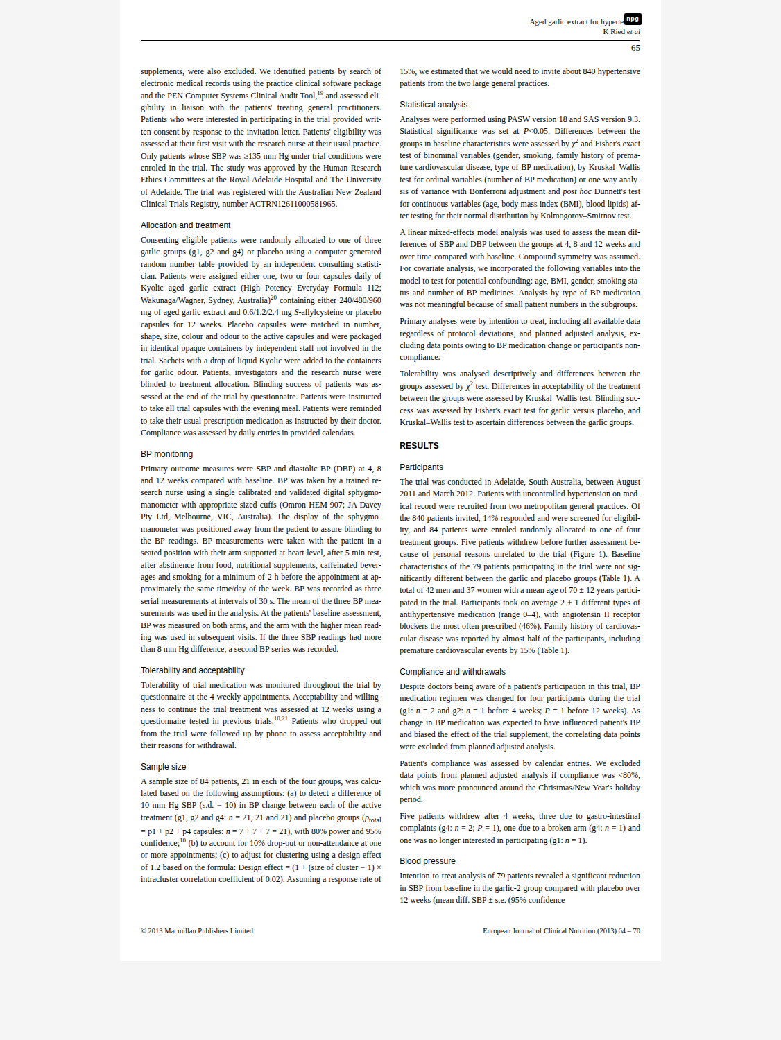npg
Aged garlic extract for hypertension
K Ried et al
65
supplements, were also excluded. We identified patients by search of electronic medical records using the practice clinical software package and the PEN Computer Systems Clinical Audit Tool,19 and assessed eligibility in liaison with the patients' treating general practitioners. Patients who were interested in participating in the trial provided written consent by response to the invitation letter. Patients' eligibility was assessed at their first visit with the research nurse at their usual practice. Only patients whose SBP was ≥135 mm Hg under trial conditions were enroled in the trial. The study was approved by the Human Research Ethics Committees at the Royal Adelaide Hospital and The University of Adelaide. The trial was registered with the Australian New Zealand Clinical Trials Registry, number ACTRN12611000581965.
Allocation and treatment
Consenting eligible patients were randomly allocated to one of three garlic groups (g1, g2 and g4) or placebo using a computer-generated random number table provided by an independent consulting statistician. Patients were assigned either one, two or four capsules daily of Kyolic aged garlic extract (High Potency Everyday Formula 112; Wakunaga/Wagner, Sydney, Australia)20 containing either 240/480/960 mg of aged garlic extract and 0.6/1.2/2.4 mg S-allylcysteine or placebo capsules for 12 weeks. Placebo capsules were matched in number, shape, size, colour and odour to the active capsules and were packaged in identical opaque containers by independent staff not involved in the trial. Sachets with a drop of liquid Kyolic were added to the containers for garlic odour. Patients, investigators and the research nurse were blinded to treatment allocation. Blinding success of patients was assessed at the end of the trial by questionnaire. Patients were instructed to take all trial capsules with the evening meal. Patients were reminded to take their usual prescription medication as instructed by their doctor. Compliance was assessed by daily entries in provided calendars.
BP monitoring
Primary outcome measures were SBP and diastolic BP (DBP) at 4, 8 and 12 weeks compared with baseline. BP was taken by a trained research nurse using a single calibrated and validated digital sphygmomanometer with appropriate sized cuffs (Omron HEM-907; JA Davey Pty Ltd, Melbourne, VIC, Australia). The display of the sphygmomanometer was positioned away from the patient to assure blinding to the BP readings. BP measurements were taken with the patient in a seated position with their arm supported at heart level, after 5 min rest, after abstinence from food, nutritional supplements, caffeinated beverages and smoking for a minimum of 2 h before the appointment at approximately the same time/day of the week. BP was recorded as three serial measurements at intervals of 30 s. The mean of the three BP measurements was used in the analysis. At the patients' baseline assessment, BP was measured on both arms, and the arm with the higher mean reading was used in subsequent visits. If the three SBP readings had more than 8 mm Hg difference, a second BP series was recorded.
Tolerability and acceptability
Tolerability of trial medication was monitored throughout the trial by questionnaire at the 4-weekly appointments. Acceptability and willingness to continue the trial treatment was assessed at 12 weeks using a questionnaire tested in previous trials.10,21 Patients who dropped out from the trial were followed up by phone to assess acceptability and their reasons for withdrawal.
Sample size
A sample size of 84 patients, 21 in each of the four groups, was calculated based on the following assumptions: (a) to detect a difference of 10 mm Hg SBP (s.d. = 10) in BP change between each of the active treatment (g1, g2 and g4: n = 21, 21 and 21) and placebo groups (ptotal = p1 + p2 + p4 capsules: n = 7 + 7 + 7 = 21), with 80% power and 95% confidence;10 (b) to account for 10% drop-out or non-attendance at one or more appointments; (c) to adjust for clustering using a design effect of 1.2 based on the formula: Design effect = (1 + (size of cluster − 1) × intracluster correlation coefficient of 0.02). Assuming a response rate of 15%, we estimated that we would need to invite about 840 hypertensive patients from the two large general practices.
Statistical analysis
Analyses were performed using PASW version 18 and SAS version 9.3. Statistical significance was set at P<0.05. Differences between the groups in baseline characteristics were assessed by χ2 and Fisher's exact test of binominal variables (gender, smoking, family history of premature cardiovascular disease, type of BP medication), by Kruskal–Wallis test for ordinal variables (number of BP medication) or one-way analysis of variance with Bonferroni adjustment and post hoc Dunnett's test for continuous variables (age, body mass index (BMI), blood lipids) after testing for their normal distribution by Kolmogorov–Smirnov test.
A linear mixed-effects model analysis was used to assess the mean differences of SBP and DBP between the groups at 4, 8 and 12 weeks and over time compared with baseline. Compound symmetry was assumed. For covariate analysis, we incorporated the following variables into the model to test for potential confounding: age, BMI, gender, smoking status and number of BP medicines. Analysis by type of BP medication was not meaningful because of small patient numbers in the subgroups.
Primary analyses were by intention to treat, including all available data regardless of protocol deviations, and planned adjusted analysis, excluding data points owing to BP medication change or participant's non-compliance.
Tolerability was analysed descriptively and differences between the groups assessed by χ2 test. Differences in acceptability of the treatment between the groups were assessed by Kruskal–Wallis test. Blinding success was assessed by Fisher's exact test for garlic versus placebo, and Kruskal–Wallis test to ascertain differences between the garlic groups.
RESULTS
Participants
The trial was conducted in Adelaide, South Australia, between August 2011 and March 2012. Patients with uncontrolled hypertension on medical record were recruited from two metropolitan general practices. Of the 840 patients invited, 14% responded and were screened for eligibility, and 84 patients were enroled randomly allocated to one of four treatment groups. Five patients withdrew before further assessment because of personal reasons unrelated to the trial (Figure 1). Baseline characteristics of the 79 patients participating in the trial were not significantly different between the garlic and placebo groups (Table 1). A total of 42 men and 37 women with a mean age of 70 ± 12 years participated in the trial. Participants took on average 2 ± 1 different types of antihypertensive medication (range 0–4), with angiotensin II receptor blockers the most often prescribed (46%). Family history of cardiovascular disease was reported by almost half of the participants, including premature cardiovascular events by 15% (Table 1).
Compliance and withdrawals
Despite doctors being aware of a patient's participation in this trial, BP medication regimen was changed for four participants during the trial (g1: n = 2 and g2: n = 1 before 4 weeks; P = 1 before 12 weeks). As change in BP medication was expected to have influenced patient's BP and biased the effect of the trial supplement, the correlating data points were excluded from planned adjusted analysis.
Patient's compliance was assessed by calendar entries. We excluded data points from planned adjusted analysis if compliance was <80%, which was more pronounced around the Christmas/New Year's holiday period.
Five patients withdrew after 4 weeks, three due to gastro-intestinal complaints (g4: n = 2; P = 1), one due to a broken arm (g4: n = 1) and one was no longer interested in participating (g1: n = 1).
Blood pressure
Intention-to-treat analysis of 79 patients revealed a significant reduction in SBP from baseline in the garlic-2 group compared with placebo over 12 weeks (mean diff. SBP ± s.e. (95% confidence
© 2013 Macmillan Publishers Limited
European Journal of Clinical Nutrition (2013) 64 – 70